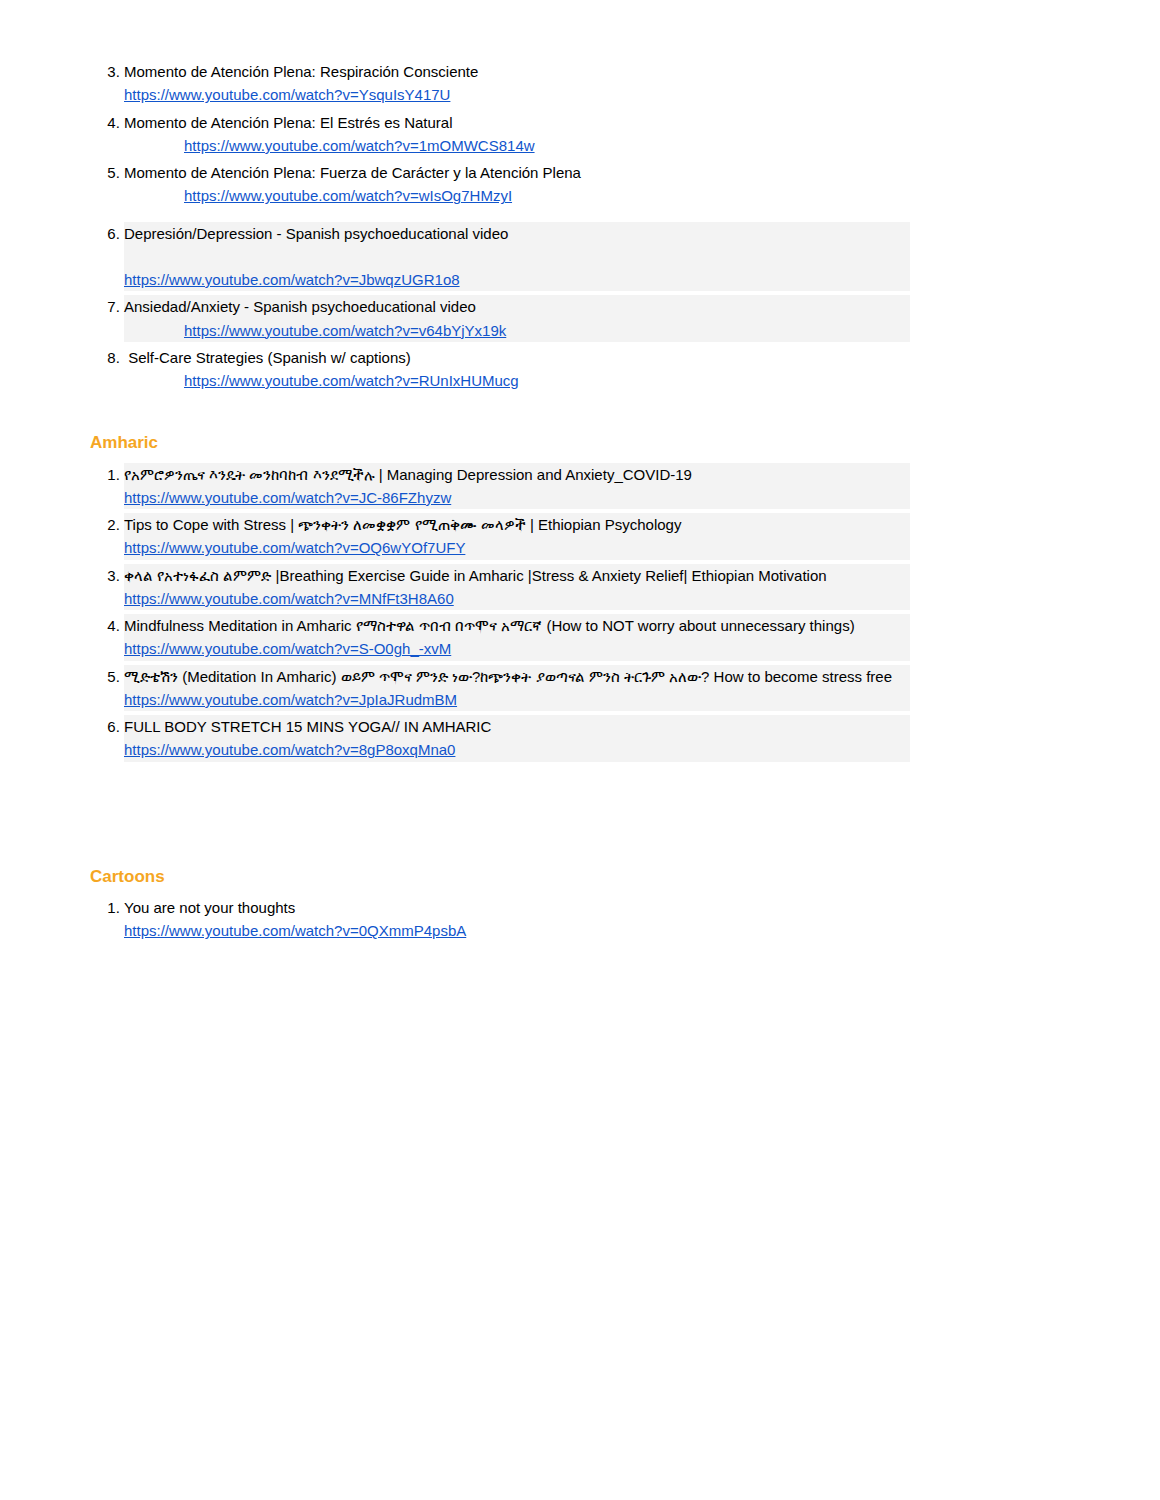Momento de Atención Plena: Respiración Consciente
https://www.youtube.com/watch?v=YsquIsY417U
Momento de Atención Plena: El Estrés es Natural https://www.youtube.com/watch?v=1mOMWCS814w
Momento de Atención Plena: Fuerza de Carácter y la Atención Plena https://www.youtube.com/watch?v=wIsOg7HMzyI
Depresión/Depression - Spanish psychoeducational video
https://www.youtube.com/watch?v=JbwqzUGR1o8
Ansiedad/Anxiety - Spanish psychoeducational video https://www.youtube.com/watch?v=v64bYjYx19k
Self-Care Strategies (Spanish w/ captions) https://www.youtube.com/watch?v=RUnIxHUMucg
Amharic
የአምሮዎንጤና እንዴት መንከባከብ እንደሚችሉ | Managing Depression and Anxiety_COVID-19
https://www.youtube.com/watch?v=JC-86FZhyzw
Tips to Cope with Stress | ጭንቀትን ለመቋቋም የሚጠቅሙ መላዎች | Ethiopian Psychology
https://www.youtube.com/watch?v=OQ6wYOf7UFY
ቀላል የአተነፋፈስ ልምምድ |Breathing Exercise Guide in Amharic |Stress & Anxiety Relief| Ethiopian Motivation
https://www.youtube.com/watch?v=MNfFt3H8A60
Mindfulness Meditation in Amharic የማስተዋል ጥበብ በጥሞና አማርኛ (How to NOT worry about unnecessary things)
https://www.youtube.com/watch?v=S-O0gh_-xvM
ሚድቴሽን (Meditation In Amharic) ወይም ጥሞና ምንድ ነው?ከጭንቀት ያወጣናል ምንስ ትርጉም አለው? How to become stress free
https://www.youtube.com/watch?v=JpIaJRudmBM
FULL BODY STRETCH 15 MINS YOGA// IN AMHARIC
https://www.youtube.com/watch?v=8gP8oxqMna0
Cartoons
You are not your thoughts
https://www.youtube.com/watch?v=0QXmmP4psbA